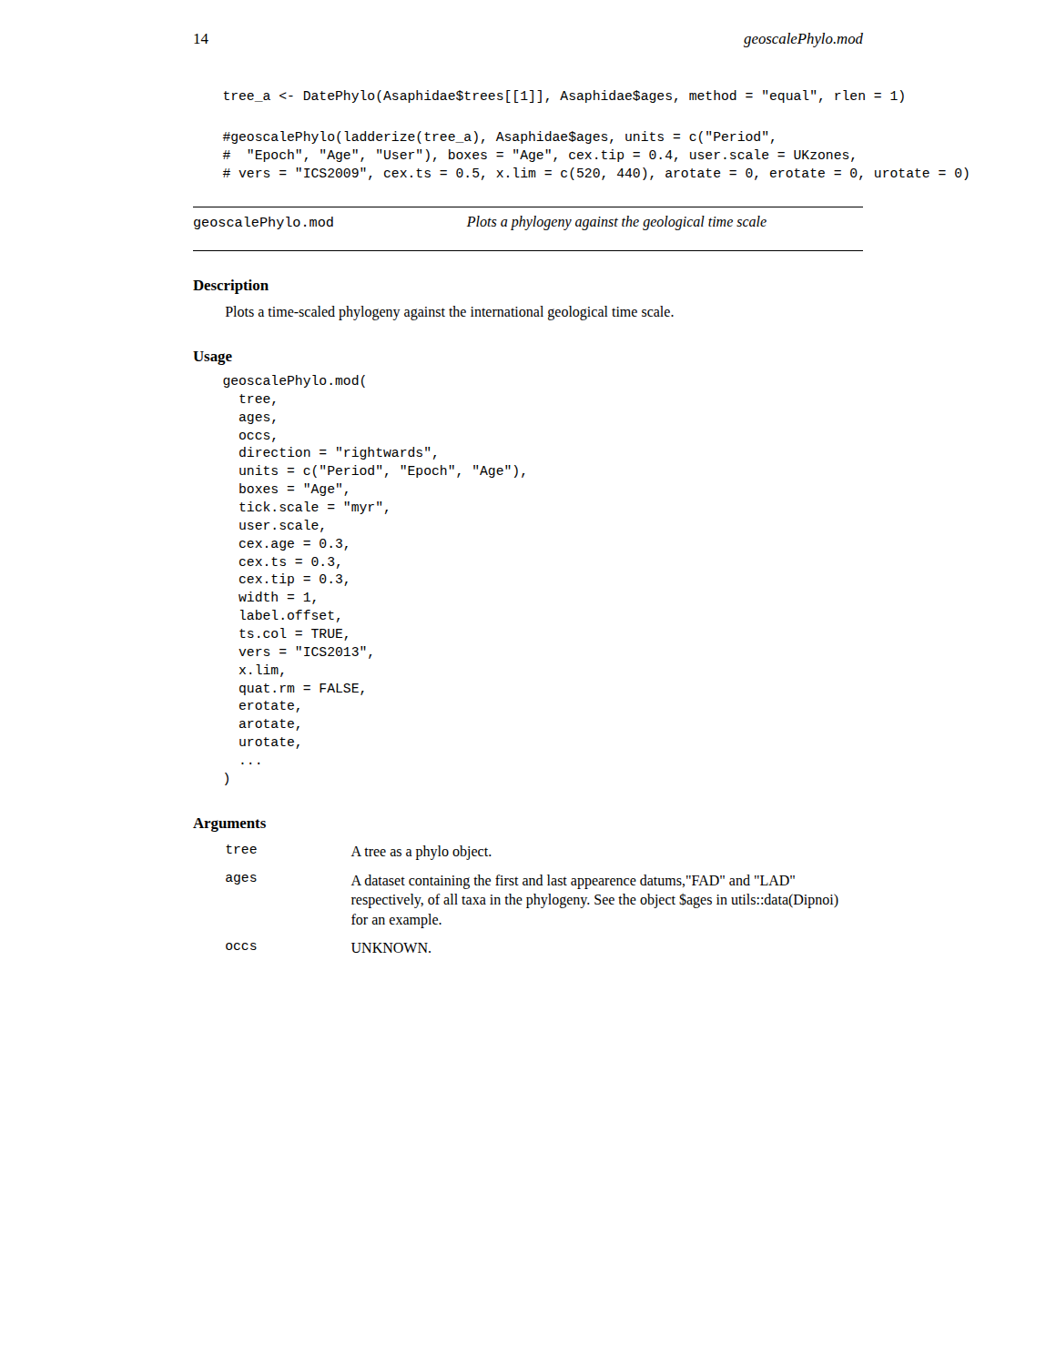14 geoscalePhylo.mod
tree_a <- DatePhylo(Asaphidae$trees[[1]], Asaphidae$ages, method = "equal", rlen = 1)
#geoscalePhylo(ladderize(tree_a), Asaphidae$ages, units = c("Period",
#  "Epoch", "Age", "User"), boxes = "Age", cex.tip = 0.4, user.scale = UKzones,
# vers = "ICS2009", cex.ts = 0.5, x.lim = c(520, 440), arotate = 0, erotate = 0, urotate = 0)
geoscalePhylo.mod Plots a phylogeny against the geological time scale
Description
Plots a time-scaled phylogeny against the international geological time scale.
Usage
geoscalePhylo.mod(
  tree,
  ages,
  occs,
  direction = "rightwards",
  units = c("Period", "Epoch", "Age"),
  boxes = "Age",
  tick.scale = "myr",
  user.scale,
  cex.age = 0.3,
  cex.ts = 0.3,
  cex.tip = 0.3,
  width = 1,
  label.offset,
  ts.col = TRUE,
  vers = "ICS2013",
  x.lim,
  quat.rm = FALSE,
  erotate,
  arotate,
  urotate,
  ...
)
Arguments
| tree | A tree as a phylo object. |
| ages | A dataset containing the first and last appearence datums,"FAD" and "LAD" respectively, of all taxa in the phylogeny. See the object $ages in utils::data(Dipnoi) for an example. |
| occs | UNKNOWN. |